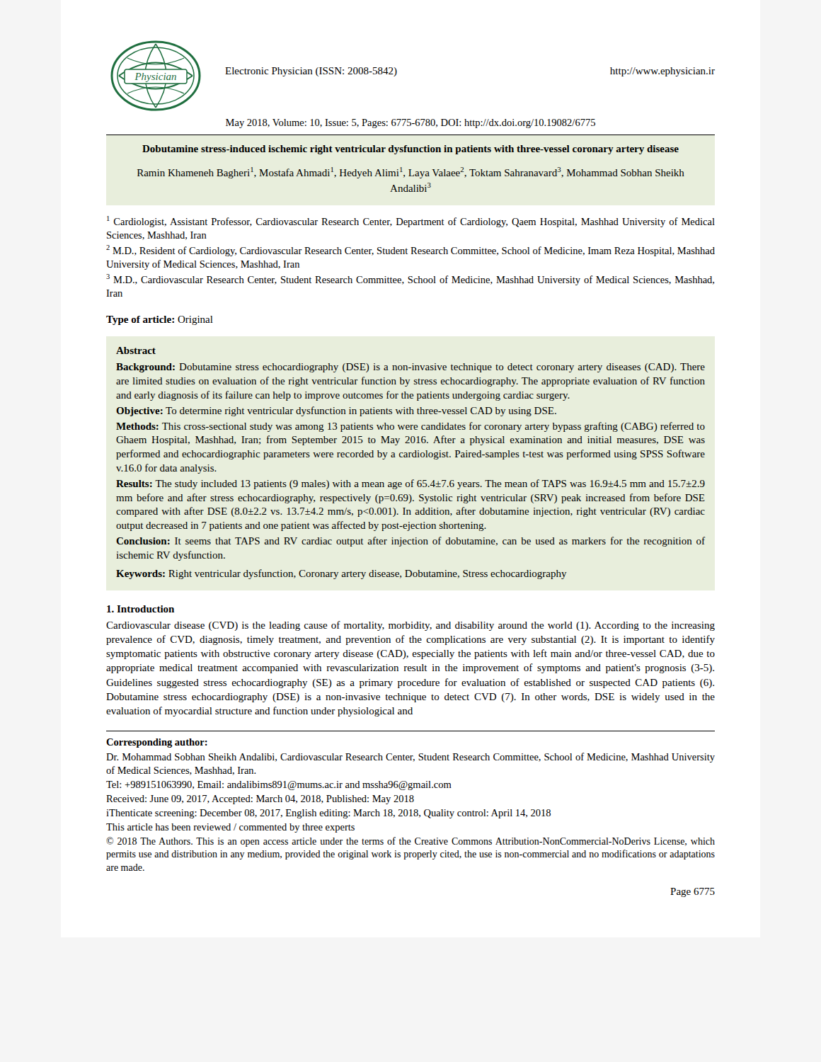Physician
Electronic Physician (ISSN: 2008-5842) http://www.ephysician.ir
May 2018, Volume: 10, Issue: 5, Pages: 6775-6780, DOI: http://dx.doi.org/10.19082/6775
Dobutamine stress-induced ischemic right ventricular dysfunction in patients with three-vessel coronary artery disease
Ramin Khameneh Bagheri1, Mostafa Ahmadi1, Hedyeh Alimi1, Laya Valaee2, Toktam Sahranavard3, Mohammad Sobhan Sheikh Andalibi3
1 Cardiologist, Assistant Professor, Cardiovascular Research Center, Department of Cardiology, Qaem Hospital, Mashhad University of Medical Sciences, Mashhad, Iran
2 M.D., Resident of Cardiology, Cardiovascular Research Center, Student Research Committee, School of Medicine, Imam Reza Hospital, Mashhad University of Medical Sciences, Mashhad, Iran
3 M.D., Cardiovascular Research Center, Student Research Committee, School of Medicine, Mashhad University of Medical Sciences, Mashhad, Iran
Type of article: Original
Abstract
Background: Dobutamine stress echocardiography (DSE) is a non-invasive technique to detect coronary artery diseases (CAD). There are limited studies on evaluation of the right ventricular function by stress echocardiography. The appropriate evaluation of RV function and early diagnosis of its failure can help to improve outcomes for the patients undergoing cardiac surgery.
Objective: To determine right ventricular dysfunction in patients with three-vessel CAD by using DSE.
Methods: This cross-sectional study was among 13 patients who were candidates for coronary artery bypass grafting (CABG) referred to Ghaem Hospital, Mashhad, Iran; from September 2015 to May 2016. After a physical examination and initial measures, DSE was performed and echocardiographic parameters were recorded by a cardiologist. Paired-samples t-test was performed using SPSS Software v.16.0 for data analysis.
Results: The study included 13 patients (9 males) with a mean age of 65.4±7.6 years. The mean of TAPS was 16.9±4.5 mm and 15.7±2.9 mm before and after stress echocardiography, respectively (p=0.69). Systolic right ventricular (SRV) peak increased from before DSE compared with after DSE (8.0±2.2 vs. 13.7±4.2 mm/s, p<0.001). In addition, after dobutamine injection, right ventricular (RV) cardiac output decreased in 7 patients and one patient was affected by post-ejection shortening.
Conclusion: It seems that TAPS and RV cardiac output after injection of dobutamine, can be used as markers for the recognition of ischemic RV dysfunction.
Keywords: Right ventricular dysfunction, Coronary artery disease, Dobutamine, Stress echocardiography
1. Introduction
Cardiovascular disease (CVD) is the leading cause of mortality, morbidity, and disability around the world (1). According to the increasing prevalence of CVD, diagnosis, timely treatment, and prevention of the complications are very substantial (2). It is important to identify symptomatic patients with obstructive coronary artery disease (CAD), especially the patients with left main and/or three-vessel CAD, due to appropriate medical treatment accompanied with revascularization result in the improvement of symptoms and patient's prognosis (3-5). Guidelines suggested stress echocardiography (SE) as a primary procedure for evaluation of established or suspected CAD patients (6). Dobutamine stress echocardiography (DSE) is a non-invasive technique to detect CVD (7). In other words, DSE is widely used in the evaluation of myocardial structure and function under physiological and
Corresponding author:
Dr. Mohammad Sobhan Sheikh Andalibi, Cardiovascular Research Center, Student Research Committee, School of Medicine, Mashhad University of Medical Sciences, Mashhad, Iran.
Tel: +989151063990, Email: andalibims891@mums.ac.ir and mssha96@gmail.com
Received: June 09, 2017, Accepted: March 04, 2018, Published: May 2018
iThenticate screening: December 08, 2017, English editing: March 18, 2018, Quality control: April 14, 2018
This article has been reviewed / commented by three experts
© 2018 The Authors. This is an open access article under the terms of the Creative Commons Attribution-NonCommercial-NoDerivs License, which permits use and distribution in any medium, provided the original work is properly cited, the use is non-commercial and no modifications or adaptations are made.
Page 6775